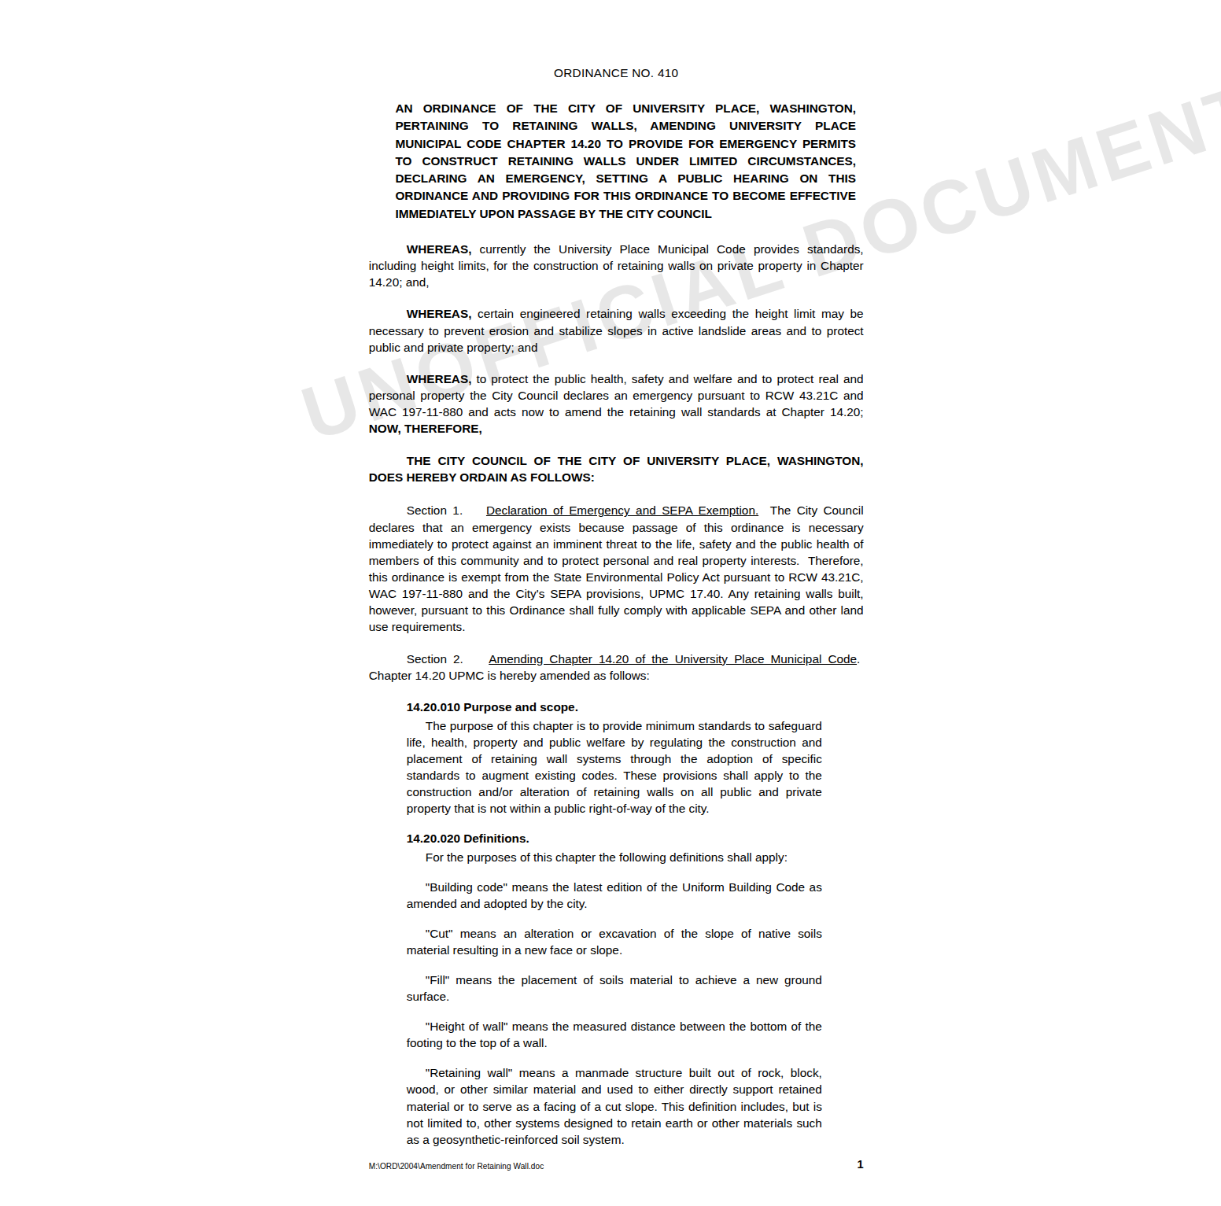UNOFFICIAL DOCUMENT
ORDINANCE NO. 410
AN ORDINANCE OF THE CITY OF UNIVERSITY PLACE, WASHINGTON, PERTAINING TO RETAINING WALLS, AMENDING UNIVERSITY PLACE MUNICIPAL CODE CHAPTER 14.20 TO PROVIDE FOR EMERGENCY PERMITS TO CONSTRUCT RETAINING WALLS UNDER LIMITED CIRCUMSTANCES, DECLARING AN EMERGENCY, SETTING A PUBLIC HEARING ON THIS ORDINANCE AND PROVIDING FOR THIS ORDINANCE TO BECOME EFFECTIVE IMMEDIATELY UPON PASSAGE BY THE CITY COUNCIL
WHEREAS, currently the University Place Municipal Code provides standards, including height limits, for the construction of retaining walls on private property in Chapter 14.20; and,
WHEREAS, certain engineered retaining walls exceeding the height limit may be necessary to prevent erosion and stabilize slopes in active landslide areas and to protect public and private property; and
WHEREAS, to protect the public health, safety and welfare and to protect real and personal property the City Council declares an emergency pursuant to RCW 43.21C and WAC 197-11-880 and acts now to amend the retaining wall standards at Chapter 14.20; NOW, THEREFORE,
THE CITY COUNCIL OF THE CITY OF UNIVERSITY PLACE, WASHINGTON, DOES HEREBY ORDAIN AS FOLLOWS:
Section 1. Declaration of Emergency and SEPA Exemption. The City Council declares that an emergency exists because passage of this ordinance is necessary immediately to protect against an imminent threat to the life, safety and the public health of members of this community and to protect personal and real property interests. Therefore, this ordinance is exempt from the State Environmental Policy Act pursuant to RCW 43.21C, WAC 197-11-880 and the City's SEPA provisions, UPMC 17.40. Any retaining walls built, however, pursuant to this Ordinance shall fully comply with applicable SEPA and other land use requirements.
Section 2. Amending Chapter 14.20 of the University Place Municipal Code. Chapter 14.20 UPMC is hereby amended as follows:
14.20.010 Purpose and scope.
The purpose of this chapter is to provide minimum standards to safeguard life, health, property and public welfare by regulating the construction and placement of retaining wall systems through the adoption of specific standards to augment existing codes. These provisions shall apply to the construction and/or alteration of retaining walls on all public and private property that is not within a public right-of-way of the city.
14.20.020 Definitions.
For the purposes of this chapter the following definitions shall apply:
"Building code" means the latest edition of the Uniform Building Code as amended and adopted by the city.
"Cut" means an alteration or excavation of the slope of native soils material resulting in a new face or slope.
"Fill" means the placement of soils material to achieve a new ground surface.
"Height of wall" means the measured distance between the bottom of the footing to the top of a wall.
"Retaining wall" means a manmade structure built out of rock, block, wood, or other similar material and used to either directly support retained material or to serve as a facing of a cut slope. This definition includes, but is not limited to, other systems designed to retain earth or other materials such as a geosynthetic-reinforced soil system.
M:\ORD\2004\Amendment for Retaining Wall.doc 1